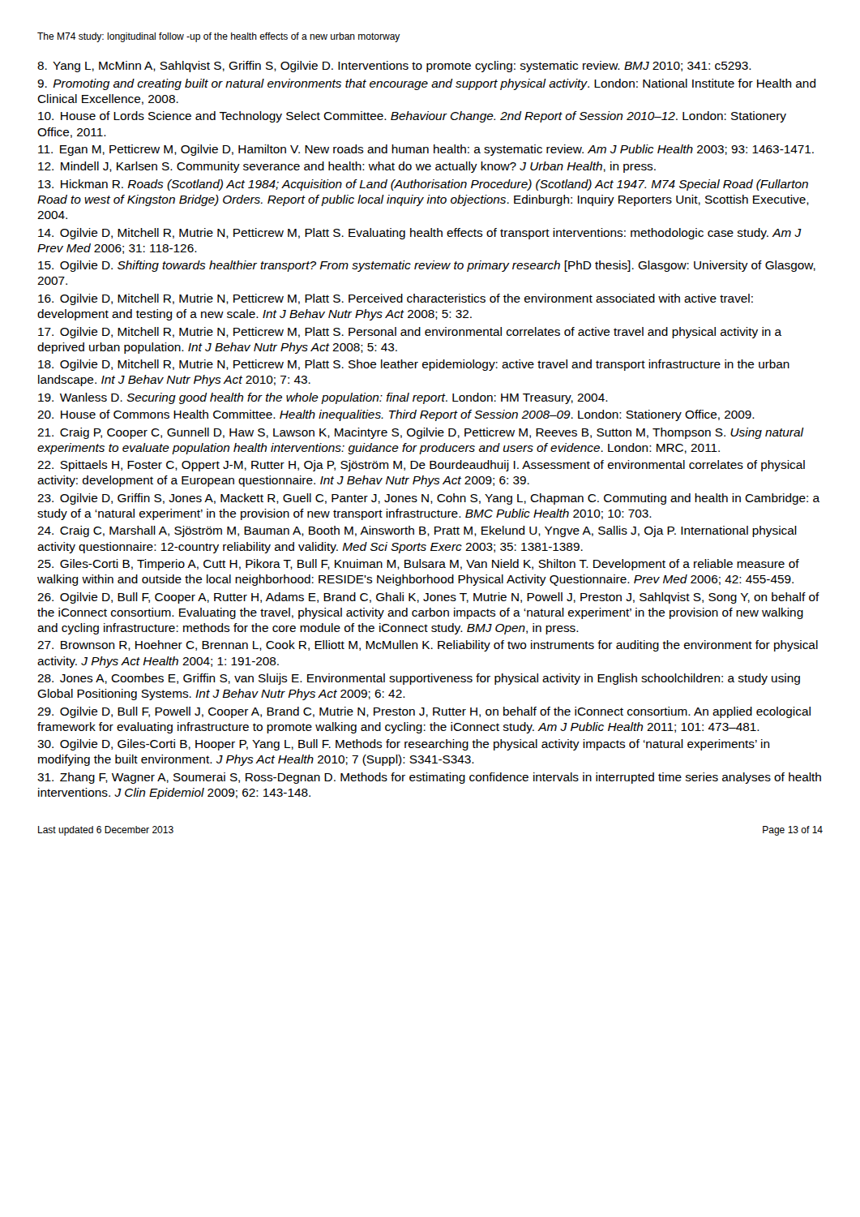The M74 study: longitudinal follow -up of the health effects of a new urban motorway
8. Yang L, McMinn A, Sahlqvist S, Griffin S, Ogilvie D. Interventions to promote cycling: systematic review. BMJ 2010; 341: c5293.
9. Promoting and creating built or natural environments that encourage and support physical activity. London: National Institute for Health and Clinical Excellence, 2008.
10. House of Lords Science and Technology Select Committee. Behaviour Change. 2nd Report of Session 2010–12. London: Stationery Office, 2011.
11. Egan M, Petticrew M, Ogilvie D, Hamilton V. New roads and human health: a systematic review. Am J Public Health 2003; 93: 1463-1471.
12. Mindell J, Karlsen S. Community severance and health: what do we actually know? J Urban Health, in press.
13. Hickman R. Roads (Scotland) Act 1984; Acquisition of Land (Authorisation Procedure) (Scotland) Act 1947. M74 Special Road (Fullarton Road to west of Kingston Bridge) Orders. Report of public local inquiry into objections. Edinburgh: Inquiry Reporters Unit, Scottish Executive, 2004.
14. Ogilvie D, Mitchell R, Mutrie N, Petticrew M, Platt S. Evaluating health effects of transport interventions: methodologic case study. Am J Prev Med 2006; 31: 118-126.
15. Ogilvie D. Shifting towards healthier transport? From systematic review to primary research [PhD thesis]. Glasgow: University of Glasgow, 2007.
16. Ogilvie D, Mitchell R, Mutrie N, Petticrew M, Platt S. Perceived characteristics of the environment associated with active travel: development and testing of a new scale. Int J Behav Nutr Phys Act 2008; 5: 32.
17. Ogilvie D, Mitchell R, Mutrie N, Petticrew M, Platt S. Personal and environmental correlates of active travel and physical activity in a deprived urban population. Int J Behav Nutr Phys Act 2008; 5: 43.
18. Ogilvie D, Mitchell R, Mutrie N, Petticrew M, Platt S. Shoe leather epidemiology: active travel and transport infrastructure in the urban landscape. Int J Behav Nutr Phys Act 2010; 7: 43.
19. Wanless D. Securing good health for the whole population: final report. London: HM Treasury, 2004.
20. House of Commons Health Committee. Health inequalities. Third Report of Session 2008–09. London: Stationery Office, 2009.
21. Craig P, Cooper C, Gunnell D, Haw S, Lawson K, Macintyre S, Ogilvie D, Petticrew M, Reeves B, Sutton M, Thompson S. Using natural experiments to evaluate population health interventions: guidance for producers and users of evidence. London: MRC, 2011.
22. Spittaels H, Foster C, Oppert J-M, Rutter H, Oja P, Sjöström M, De Bourdeaudhuij I. Assessment of environmental correlates of physical activity: development of a European questionnaire. Int J Behav Nutr Phys Act 2009; 6: 39.
23. Ogilvie D, Griffin S, Jones A, Mackett R, Guell C, Panter J, Jones N, Cohn S, Yang L, Chapman C. Commuting and health in Cambridge: a study of a ‘natural experiment’ in the provision of new transport infrastructure. BMC Public Health 2010; 10: 703.
24. Craig C, Marshall A, Sjöström M, Bauman A, Booth M, Ainsworth B, Pratt M, Ekelund U, Yngve A, Sallis J, Oja P. International physical activity questionnaire: 12-country reliability and validity. Med Sci Sports Exerc 2003; 35: 1381-1389.
25. Giles-Corti B, Timperio A, Cutt H, Pikora T, Bull F, Knuiman M, Bulsara M, Van Nield K, Shilton T. Development of a reliable measure of walking within and outside the local neighborhood: RESIDE's Neighborhood Physical Activity Questionnaire. Prev Med 2006; 42: 455-459.
26. Ogilvie D, Bull F, Cooper A, Rutter H, Adams E, Brand C, Ghali K, Jones T, Mutrie N, Powell J, Preston J, Sahlqvist S, Song Y, on behalf of the iConnect consortium. Evaluating the travel, physical activity and carbon impacts of a ‘natural experiment’ in the provision of new walking and cycling infrastructure: methods for the core module of the iConnect study. BMJ Open, in press.
27. Brownson R, Hoehner C, Brennan L, Cook R, Elliott M, McMullen K. Reliability of two instruments for auditing the environment for physical activity. J Phys Act Health 2004; 1: 191-208.
28. Jones A, Coombes E, Griffin S, van Sluijs E. Environmental supportiveness for physical activity in English schoolchildren: a study using Global Positioning Systems. Int J Behav Nutr Phys Act 2009; 6: 42.
29. Ogilvie D, Bull F, Powell J, Cooper A, Brand C, Mutrie N, Preston J, Rutter H, on behalf of the iConnect consortium. An applied ecological framework for evaluating infrastructure to promote walking and cycling: the iConnect study. Am J Public Health 2011; 101: 473–481.
30. Ogilvie D, Giles-Corti B, Hooper P, Yang L, Bull F. Methods for researching the physical activity impacts of ‘natural experiments’ in modifying the built environment. J Phys Act Health 2010; 7 (Suppl): S341-S343.
31. Zhang F, Wagner A, Soumerai S, Ross-Degnan D. Methods for estimating confidence intervals in interrupted time series analyses of health interventions. J Clin Epidemiol 2009; 62: 143-148.
Last updated 6 December 2013 Page 13 of 14